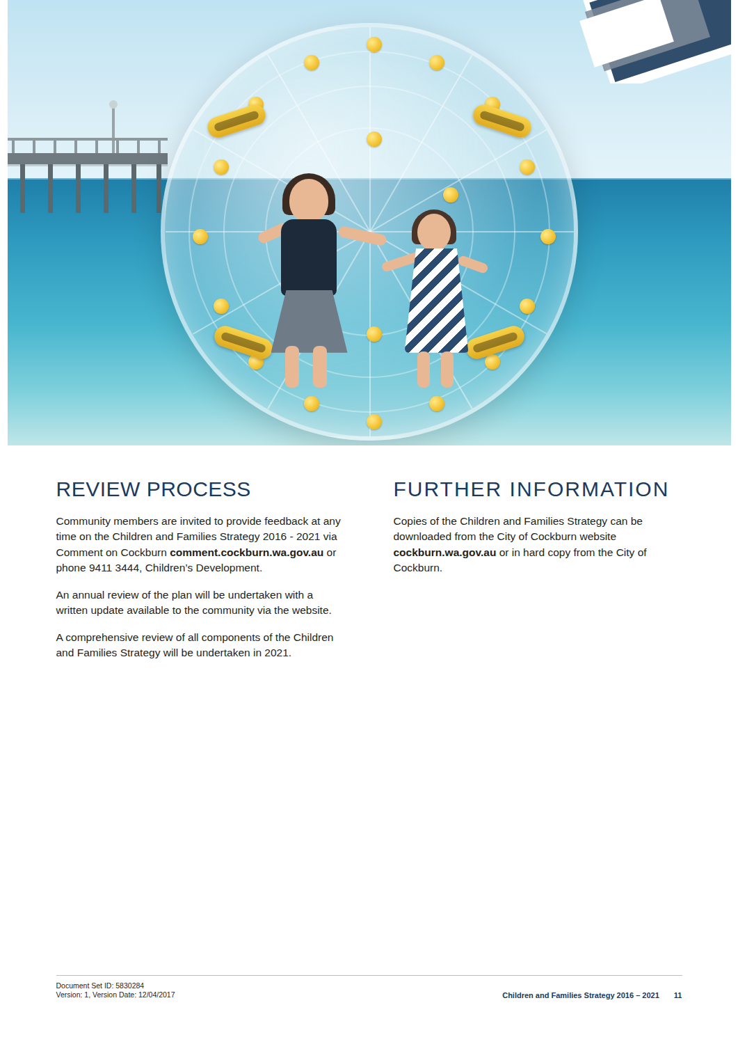Review Process
Community members are invited to provide feedback at any time on the Children and Families Strategy 2016 - 2021 via Comment on Cockburn comment.cockburn.wa.gov.au or phone 9411 3444, Children’s Development.
An annual review of the plan will be undertaken with a written update available to the community via the website.
A comprehensive review of all components of the Children and Families Strategy will be undertaken in 2021.
Further Information
Copies of the Children and Families Strategy can be downloaded from the City of Cockburn website cockburn.wa.gov.au or in hard copy from the City of Cockburn.
Document Set ID: 5830284
Version: 1, Version Date: 12/04/2017
Children and Families Strategy 2016 – 2021 11